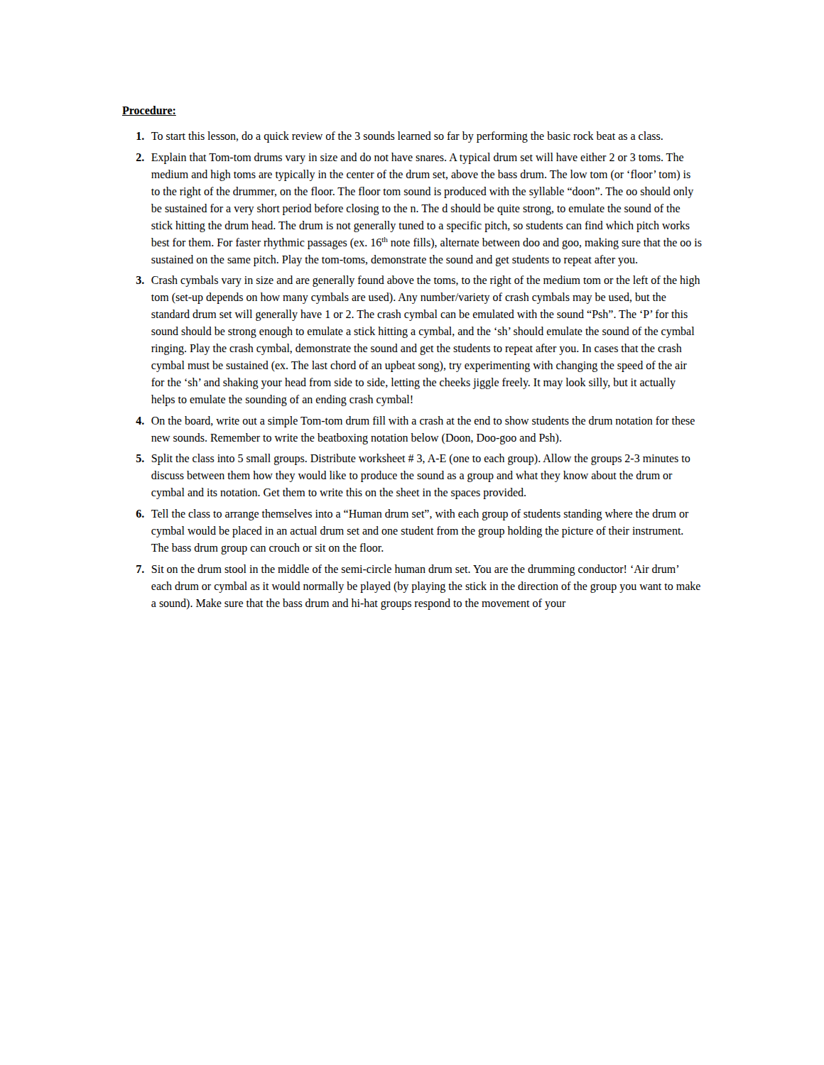Procedure:
To start this lesson, do a quick review of the 3 sounds learned so far by performing the basic rock beat as a class.
Explain that Tom-tom drums vary in size and do not have snares. A typical drum set will have either 2 or 3 toms. The medium and high toms are typically in the center of the drum set, above the bass drum. The low tom (or ‘floor’ tom) is to the right of the drummer, on the floor. The floor tom sound is produced with the syllable “doon”. The oo should only be sustained for a very short period before closing to the n. The d should be quite strong, to emulate the sound of the stick hitting the drum head. The drum is not generally tuned to a specific pitch, so students can find which pitch works best for them. For faster rhythmic passages (ex. 16th note fills), alternate between doo and goo, making sure that the oo is sustained on the same pitch. Play the tom-toms, demonstrate the sound and get students to repeat after you.
Crash cymbals vary in size and are generally found above the toms, to the right of the medium tom or the left of the high tom (set-up depends on how many cymbals are used). Any number/variety of crash cymbals may be used, but the standard drum set will generally have 1 or 2. The crash cymbal can be emulated with the sound “Psh”. The ‘P’ for this sound should be strong enough to emulate a stick hitting a cymbal, and the ‘sh’ should emulate the sound of the cymbal ringing. Play the crash cymbal, demonstrate the sound and get the students to repeat after you. In cases that the crash cymbal must be sustained (ex. The last chord of an upbeat song), try experimenting with changing the speed of the air for the ‘sh’ and shaking your head from side to side, letting the cheeks jiggle freely. It may look silly, but it actually helps to emulate the sounding of an ending crash cymbal!
On the board, write out a simple Tom-tom drum fill with a crash at the end to show students the drum notation for these new sounds. Remember to write the beatboxing notation below (Doon, Doo-goo and Psh).
Split the class into 5 small groups. Distribute worksheet # 3, A-E (one to each group). Allow the groups 2-3 minutes to discuss between them how they would like to produce the sound as a group and what they know about the drum or cymbal and its notation. Get them to write this on the sheet in the spaces provided.
Tell the class to arrange themselves into a “Human drum set”, with each group of students standing where the drum or cymbal would be placed in an actual drum set and one student from the group holding the picture of their instrument. The bass drum group can crouch or sit on the floor.
Sit on the drum stool in the middle of the semi-circle human drum set. You are the drumming conductor! ‘Air drum’ each drum or cymbal as it would normally be played (by playing the stick in the direction of the group you want to make a sound). Make sure that the bass drum and hi-hat groups respond to the movement of your